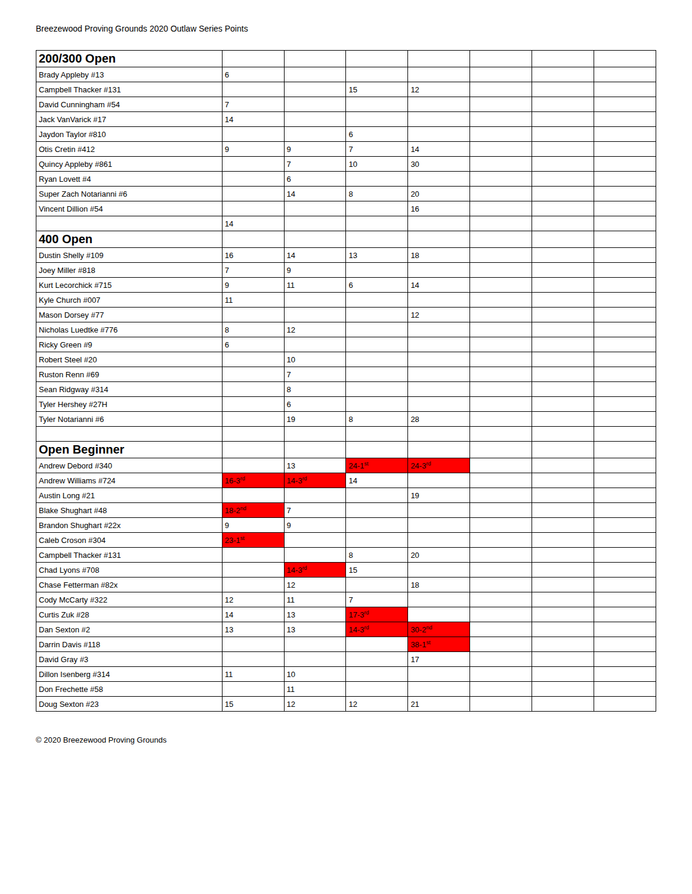Breezewood Proving Grounds 2020 Outlaw Series Points
| 200/300 Open | | | | | | | |
| Brady Appleby #13 | 6 | | | | | | |
| Campbell Thacker #131 | | | 15 | 12 | | | |
| David Cunningham #54 | 7 | | | | | | |
| Jack VanVarick #17 | 14 | | | | | | |
| Jaydon Taylor #810 | | | 6 | | | | |
| Otis Cretin #412 | 9 | 9 | 7 | 14 | | | |
| Quincy Appleby #861 | | 7 | 10 | 30 | | | |
| Ryan Lovett #4 | | 6 | | | | | |
| Super Zach Notarianni #6 | | 14 | 8 | 20 | | | |
| Vincent Dillion #54 | | | | 16 | | | |
| | 14 | | | | | | |
| 400 Open | | | | | | | |
| Dustin Shelly #109 | 16 | 14 | 13 | 18 | | | |
| Joey Miller #818 | 7 | 9 | | | | | |
| Kurt Lecorchick #715 | 9 | 11 | 6 | 14 | | | |
| Kyle Church #007 | 11 | | | | | | |
| Mason Dorsey #77 | | | | 12 | | | |
| Nicholas Luedtke #776 | 8 | 12 | | | | | |
| Ricky Green #9 | 6 | | | | | | |
| Robert Steel #20 | | 10 | | | | | |
| Ruston Renn #69 | | 7 | | | | | |
| Sean Ridgway #314 | | 8 | | | | | |
| Tyler Hershey #27H | | 6 | | | | | |
| Tyler Notarianni #6 | | 19 | 8 | 28 | | | |
| Open Beginner | | | | | | | |
| Andrew Debord #340 | | 13 | 24-1 st | 24-3 rd | | | |
| Andrew Williams #724 | 16-3 rd | 14-3 rd | 14 | | | | |
| Austin Long #21 | | | | 19 | | | |
| Blake Shughart #48 | 18-2 nd | 7 | | | | | |
| Brandon Shughart #22x | 9 | 9 | | | | | |
| Caleb Croson #304 | 23-1 st | | | | | | |
| Campbell Thacker #131 | | | 8 | 20 | | | |
| Chad Lyons #708 | | 14-3 rd | 15 | | | | |
| Chase Fetterman #82x | | 12 | | 18 | | | |
| Cody McCarty #322 | 12 | 11 | 7 | | | | |
| Curtis Zuk #28 | 14 | 13 | 17-3 rd | | | | |
| Dan Sexton #2 | 13 | 13 | 14-3 rd | 30-2 nd | | | |
| Darrin Davis #118 | | | | 38-1 st | | | |
| David Gray #3 | | | | 17 | | | |
| Dillon Isenberg #314 | 11 | 10 | | | | | |
| Don Frechette #58 | | 11 | | | | | |
| Doug Sexton #23 | 15 | 12 | 12 | 21 | | | |
© 2020 Breezewood Proving Grounds